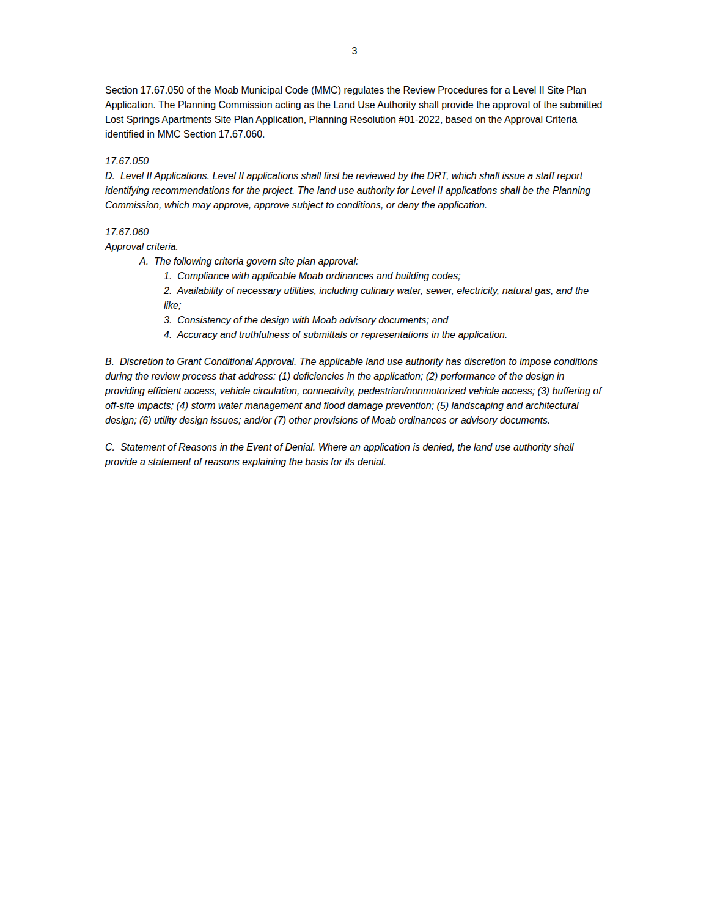3
Section 17.67.050 of the Moab Municipal Code (MMC) regulates the Review Procedures for a Level II Site Plan Application. The Planning Commission acting as the Land Use Authority shall provide the approval of the submitted Lost Springs Apartments Site Plan Application, Planning Resolution #01-2022, based on the Approval Criteria identified in MMC Section 17.67.060.
17.67.050
D. Level II Applications. Level II applications shall first be reviewed by the DRT, which shall issue a staff report identifying recommendations for the project. The land use authority for Level II applications shall be the Planning Commission, which may approve, approve subject to conditions, or deny the application.
17.67.060
Approval criteria.
A. The following criteria govern site plan approval:
1. Compliance with applicable Moab ordinances and building codes;
2. Availability of necessary utilities, including culinary water, sewer, electricity, natural gas, and the like;
3. Consistency of the design with Moab advisory documents; and
4. Accuracy and truthfulness of submittals or representations in the application.
B. Discretion to Grant Conditional Approval. The applicable land use authority has discretion to impose conditions during the review process that address: (1) deficiencies in the application; (2) performance of the design in providing efficient access, vehicle circulation, connectivity, pedestrian/nonmotorized vehicle access; (3) buffering of off-site impacts; (4) storm water management and flood damage prevention; (5) landscaping and architectural design; (6) utility design issues; and/or (7) other provisions of Moab ordinances or advisory documents.
C. Statement of Reasons in the Event of Denial. Where an application is denied, the land use authority shall provide a statement of reasons explaining the basis for its denial.